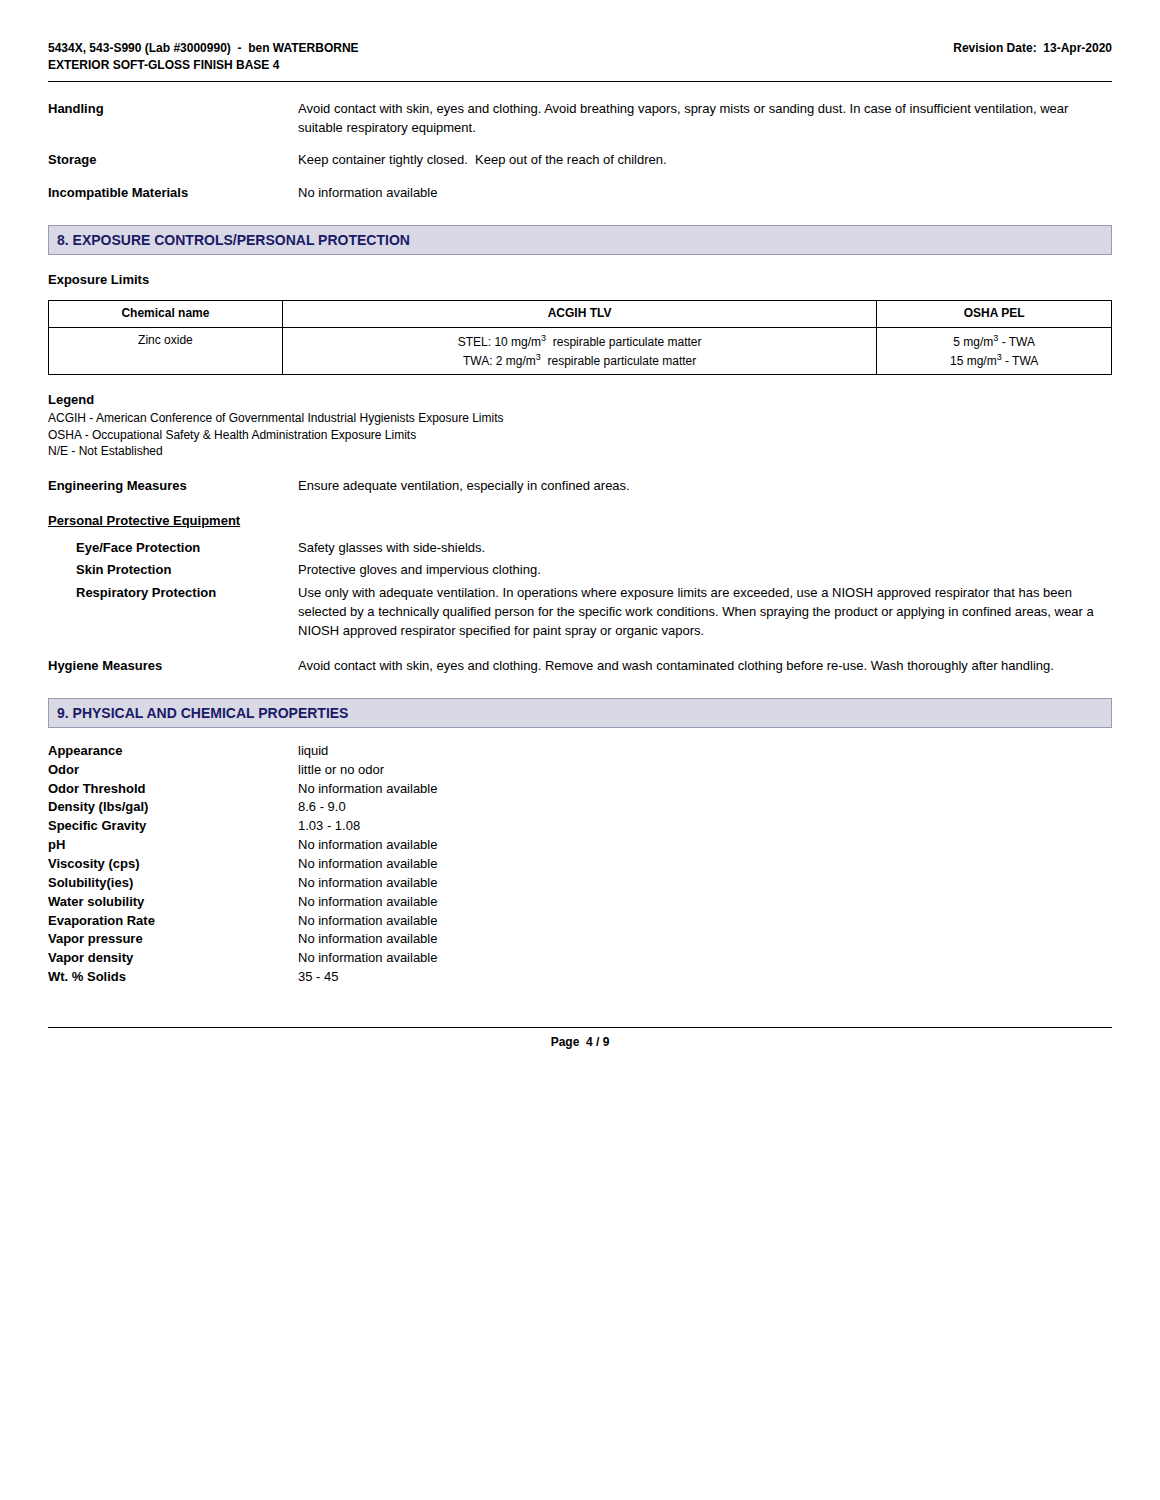5434X, 543-S990 (Lab #3000990) - ben WATERBORNE
EXTERIOR SOFT-GLOSS FINISH BASE 4
Revision Date: 13-Apr-2020
Handling
Avoid contact with skin, eyes and clothing. Avoid breathing vapors, spray mists or sanding dust. In case of insufficient ventilation, wear suitable respiratory equipment.
Storage
Keep container tightly closed. Keep out of the reach of children.
Incompatible Materials
No information available
8. EXPOSURE CONTROLS/PERSONAL PROTECTION
Exposure Limits
| Chemical name | ACGIH TLV | OSHA PEL |
| --- | --- | --- |
| Zinc oxide | STEL: 10 mg/m 3 respirable particulate matter TWA: 2 mg/m 3 respirable particulate matter | 5 mg/m 3 - TWA 15 mg/m 3 - TWA |
Legend
ACGIH - American Conference of Governmental Industrial Hygienists Exposure Limits
OSHA - Occupational Safety & Health Administration Exposure Limits
N/E - Not Established
Engineering Measures
Ensure adequate ventilation, especially in confined areas.
Personal Protective Equipment
Eye/Face Protection
Safety glasses with side-shields.
Skin Protection
Protective gloves and impervious clothing.
Respiratory Protection
Use only with adequate ventilation. In operations where exposure limits are exceeded, use a NIOSH approved respirator that has been selected by a technically qualified person for the specific work conditions. When spraying the product or applying in confined areas, wear a NIOSH approved respirator specified for paint spray or organic vapors.
Hygiene Measures
Avoid contact with skin, eyes and clothing. Remove and wash contaminated clothing before re-use. Wash thoroughly after handling.
9. PHYSICAL AND CHEMICAL PROPERTIES
Appearance
liquid
Odor
little or no odor
Odor Threshold
No information available
Density (lbs/gal)
8.6 - 9.0
Specific Gravity
1.03 - 1.08
pH
No information available
Viscosity (cps)
No information available
Solubility(ies)
No information available
Water solubility
No information available
Evaporation Rate
No information available
Vapor pressure
No information available
Vapor density
No information available
Wt. % Solids
35 - 45
Page 4 / 9